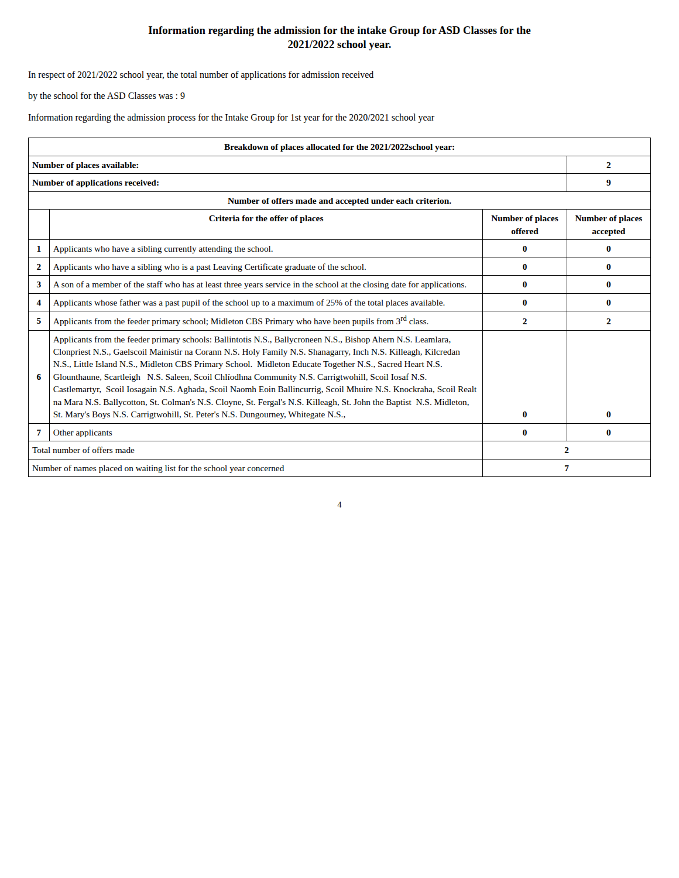Information regarding the admission for the intake Group for ASD Classes for the
2021/2022 school year.
In respect of 2021/2022 school year, the total number of applications for admission received
by the school for the ASD Classes was : 9
Information regarding the admission process for the Intake Group for 1st year for the 2020/2021 school year
| Breakdown of places allocated for the 2021/2022school year: |
| Number of places available: | 2 |
| Number of applications received: | 9 |
| Number of offers made and accepted under each criterion. |
| | Criteria for the offer of places | Number of places offered | Number of places accepted |
| 1 | Applicants who have a sibling currently attending the school. | 0 | 0 |
| 2 | Applicants who have a sibling who is a past Leaving Certificate graduate of the school. | 0 | 0 |
| 3 | A son of a member of the staff who has at least three years service in the school at the closing date for applications. | 0 | 0 |
| 4 | Applicants whose father was a past pupil of the school up to a maximum of 25% of the total places available. | 0 | 0 |
| 5 | Applicants from the feeder primary school; Midleton CBS Primary who have been pupils from 3 rd class. | 2 | 2 |
| 6 | Applicants from the feeder primary schools: Ballintotis N.S., Ballycroneen N.S., Bishop Ahern N.S. Leamlara, Clonpriest N.S., Gaelscoil Mainistir na Corann N.S. Holy Family N.S. Shanagarry, Inch N.S. Killeagh, Kilcredan N.S., Little Island N.S., Midleton CBS Primary School. Midleton Educate Together N.S., Sacred Heart N.S. Glounthaune, Scartleigh N.S. Saleen, Scoil Chlíodhna Community N.S. Carrigtwohill, Scoil Iosaf N.S. Castlemartyr, Scoil Iosagain N.S. Aghada, Scoil Naomh Eoin Ballincurrig, Scoil Mhuire N.S. Knockraha, Scoil Realt na Mara N.S. Ballycotton, St. Colman's N.S. Cloyne, St. Fergal's N.S. Killeagh, St. John the Baptist N.S. Midleton, St. Mary's Boys N.S. Carrigtwohill, St. Peter's N.S. Dungourney, Whitegate N.S., | 0 | 0 |
| 7 | Other applicants | 0 | 0 |
| Total number of offers made | 2 |
| Number of names placed on waiting list for the school year concerned | 7 |
4